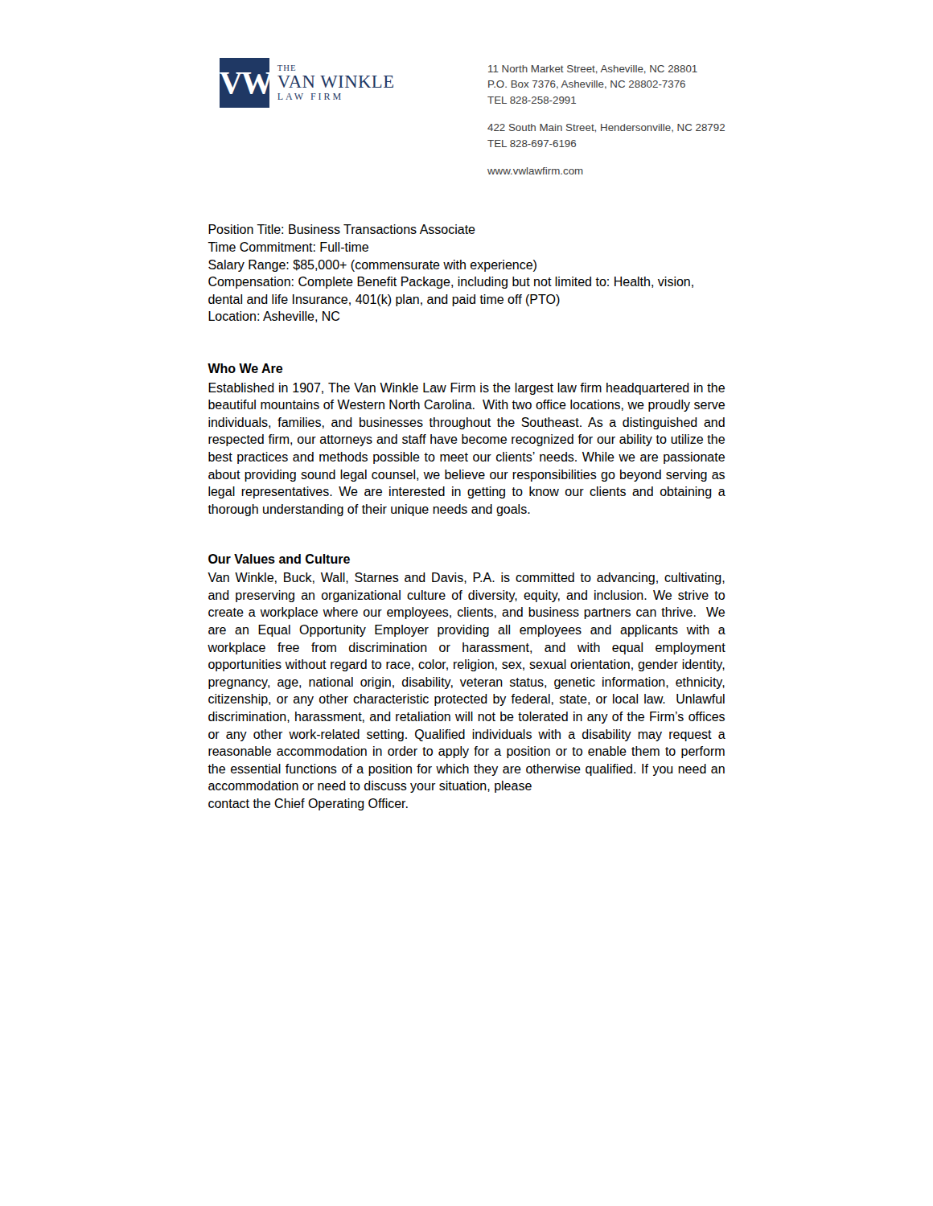VW
THE
VAN WINKLE
LAW FIRM
11 North Market Street, Asheville, NC 28801
P.O. Box 7376, Asheville, NC 28802-7376
TEL 828-258-2991
422 South Main Street, Hendersonville, NC 28792
TEL 828-697-6196
www.vwlawfirm.com
Position Title: Business Transactions Associate
Time Commitment: Full-time
Salary Range: $85,000+ (commensurate with experience)
Compensation: Complete Benefit Package, including but not limited to: Health, vision, dental and life Insurance, 401(k) plan, and paid time off (PTO)
Location: Asheville, NC
Who We Are
Established in 1907, The Van Winkle Law Firm is the largest law firm headquartered in the beautiful mountains of Western North Carolina. With two office locations, we proudly serve individuals, families, and businesses throughout the Southeast. As a distinguished and respected firm, our attorneys and staff have become recognized for our ability to utilize the best practices and methods possible to meet our clients’ needs. While we are passionate about providing sound legal counsel, we believe our responsibilities go beyond serving as legal representatives. We are interested in getting to know our clients and obtaining a thorough understanding of their unique needs and goals.
Our Values and Culture
Van Winkle, Buck, Wall, Starnes and Davis, P.A. is committed to advancing, cultivating, and preserving an organizational culture of diversity, equity, and inclusion. We strive to create a workplace where our employees, clients, and business partners can thrive. We are an Equal Opportunity Employer providing all employees and applicants with a workplace free from discrimination or harassment, and with equal employment opportunities without regard to race, color, religion, sex, sexual orientation, gender identity, pregnancy, age, national origin, disability, veteran status, genetic information, ethnicity, citizenship, or any other characteristic protected by federal, state, or local law. Unlawful discrimination, harassment, and retaliation will not be tolerated in any of the Firm’s offices or any other work-related setting. Qualified individuals with a disability may request a reasonable accommodation in order to apply for a position or to enable them to perform the essential functions of a position for which they are otherwise qualified. If you need an accommodation or need to discuss your situation, please
contact the Chief Operating Officer.